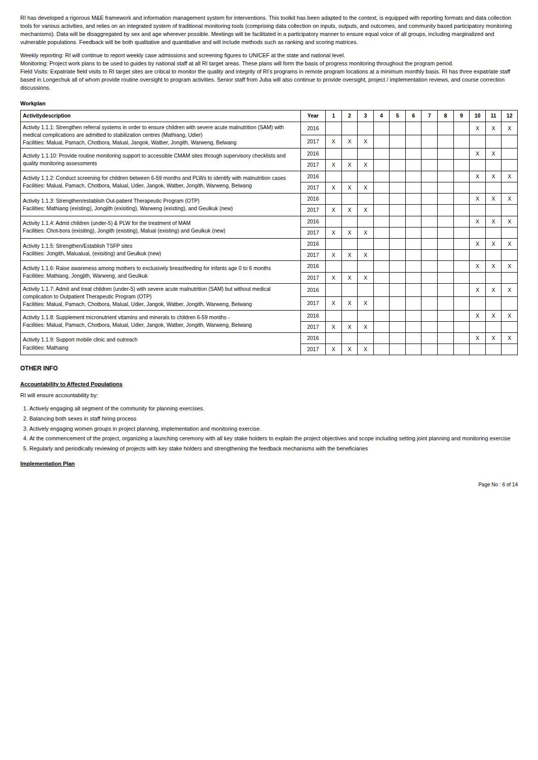RI has developed a rigorous M&E framework and information management system for interventions. This toolkit has been adapted to the context, is equipped with reporting formats and data collection tools for various activities, and relies on an integrated system of traditional monitoring tools (comprising data collection on inputs, outputs, and outcomes, and community based participatory monitoring mechanisms). Data will be disaggregated by sex and age wherever possible. Meetings will be facilitated in a participatory manner to ensure equal voice of all groups, including marginalized and vulnerable populations. Feedback will be both qualitative and quantitative and will include methods such as ranking and scoring matrices.
Weekly reporting: RI will continue to report weekly case admissions and screening figures to UNICEF at the state and national level.
Monitoring: Project work plans to be used to guides by national staff at all RI target areas. These plans will form the basis of progress monitoring throughout the program period.
Field Visits: Expatriate field visits to RI target sites are critical to monitor the quality and integrity of RI's programs in remote program locations at a minimum monthly basis. RI has three expatriate staff based in Longechuk all of whom provide routine oversight to program activities. Senior staff from Juba will also continue to provide oversight, project / implementation reviews, and course correction discussions.
Workplan
| Activitydescription | Year | 1 | 2 | 3 | 4 | 5 | 6 | 7 | 8 | 9 | 10 | 11 | 12 |
| --- | --- | --- | --- | --- | --- | --- | --- | --- | --- | --- | --- | --- | --- |
| Activity 1.1.1: Strengthen referral systems in order to ensure children with severe acute malnutrition (SAM) with medical complications are admitted to stabilization centres (Mathiang, Udier) Facilities: Malual, Pamach, Chotbora, Malual, Jangok, Watber, Jongith, Warweng, Belwang | 2016 | | | | | | | | | | X | X | X |
| 2017 | X | X | X | | | | | | | | | |
| Activity 1.1.10: Provide routine monitoring support to accessible CMAM sites through supervisory checklists and quality monitoring assessments | 2016 | | | | | | | | | | X | X | |
| 2017 | X | X | X | | | | | | | | | |
| Activity 1.1.2: Conduct screening for children between 6-59 months and PLWs to identify with malnutrition cases Facilities: Malual, Pamach, Chotbora, Malual, Udier, Jangok, Watber, Jongith, Warweng, Belwang | 2016 | | | | | | | | | | X | X | X |
| 2017 | X | X | X | | | | | | | | | |
| Activity 1.1.3: Strengthen/establish Out-patient Therapeutic Program (OTP) Facilities: Mathiang (existing), Jongjith (exisiting), Warweng (existing), and Geulkuk (new) | 2016 | | | | | | | | | | X | X | X |
| 2017 | X | X | X | | | | | | | | | |
| Activity 1.1.4: Admit children (under-5) & PLW for the treatment of MAM Facilities: Chot-bora (exisiting), Jongith (existing), Malual (existing) and Geulkuk (new) | 2016 | | | | | | | | | | X | X | X |
| 2017 | X | X | X | | | | | | | | | |
| Activity 1.1.5: Strengthen/Establish TSFP sites Facilities: Jongith, Malualual, (exisiting) and Geulkuk (new) | 2016 | | | | | | | | | | X | X | X |
| 2017 | X | X | X | | | | | | | | | |
| Activity 1.1.6: Raise awareness among mothers to exclusively breastfeeding for infants age 0 to 6 months Facilities: Mathiang, Jongjith, Warweng, and Geulkuk | 2016 | | | | | | | | | | X | X | X |
| 2017 | X | X | X | | | | | | | | | |
| Activity 1.1.7: Admit and treat children (under-5) with severe acute malnutrition (SAM) but without medical complication to Outpatient Therapeutic Program (OTP) Facilities: Malual, Pamach, Chotbora, Malual, Udier, Jangok, Watber, Jongith, Warweng, Belwang | 2016 | | | | | | | | | | X | X | X |
| 2017 | X | X | X | | | | | | | | | |
| Activity 1.1.8: Supplement micronutrient vitamins and minerals to children 6-59 months - Facilities: Malual, Pamach, Chotbora, Malual, Udier, Jangok, Watber, Jongith, Warweng, Belwang | 2016 | | | | | | | | | | X | X | X |
| 2017 | X | X | X | | | | | | | | | |
| Activity 1.1.9: Support mobile clinic and outreach Facilities: Mathaing | 2016 | | | | | | | | | | X | X | X |
| 2017 | X | X | X | | | | | | | | | |
OTHER INFO
Accountability to Affected Populations
RI will ensure accountability by:
Actively engaging all segment of the community for planning exercises.
Balancing both sexes in staff hiring process
Actively engaging women groups in project planning, implementation and monitoring exercise.
At the commencement of the project, organizing a launching ceremony with all key stake holders to explain the project objectives and scope including setting joint planning and monitoring exercise
Regularly and periodically reviewing of projects with key stake holders and strengthening the feedback mechanisms with the beneficiaries
Implementation Plan
Page No : 6 of 14